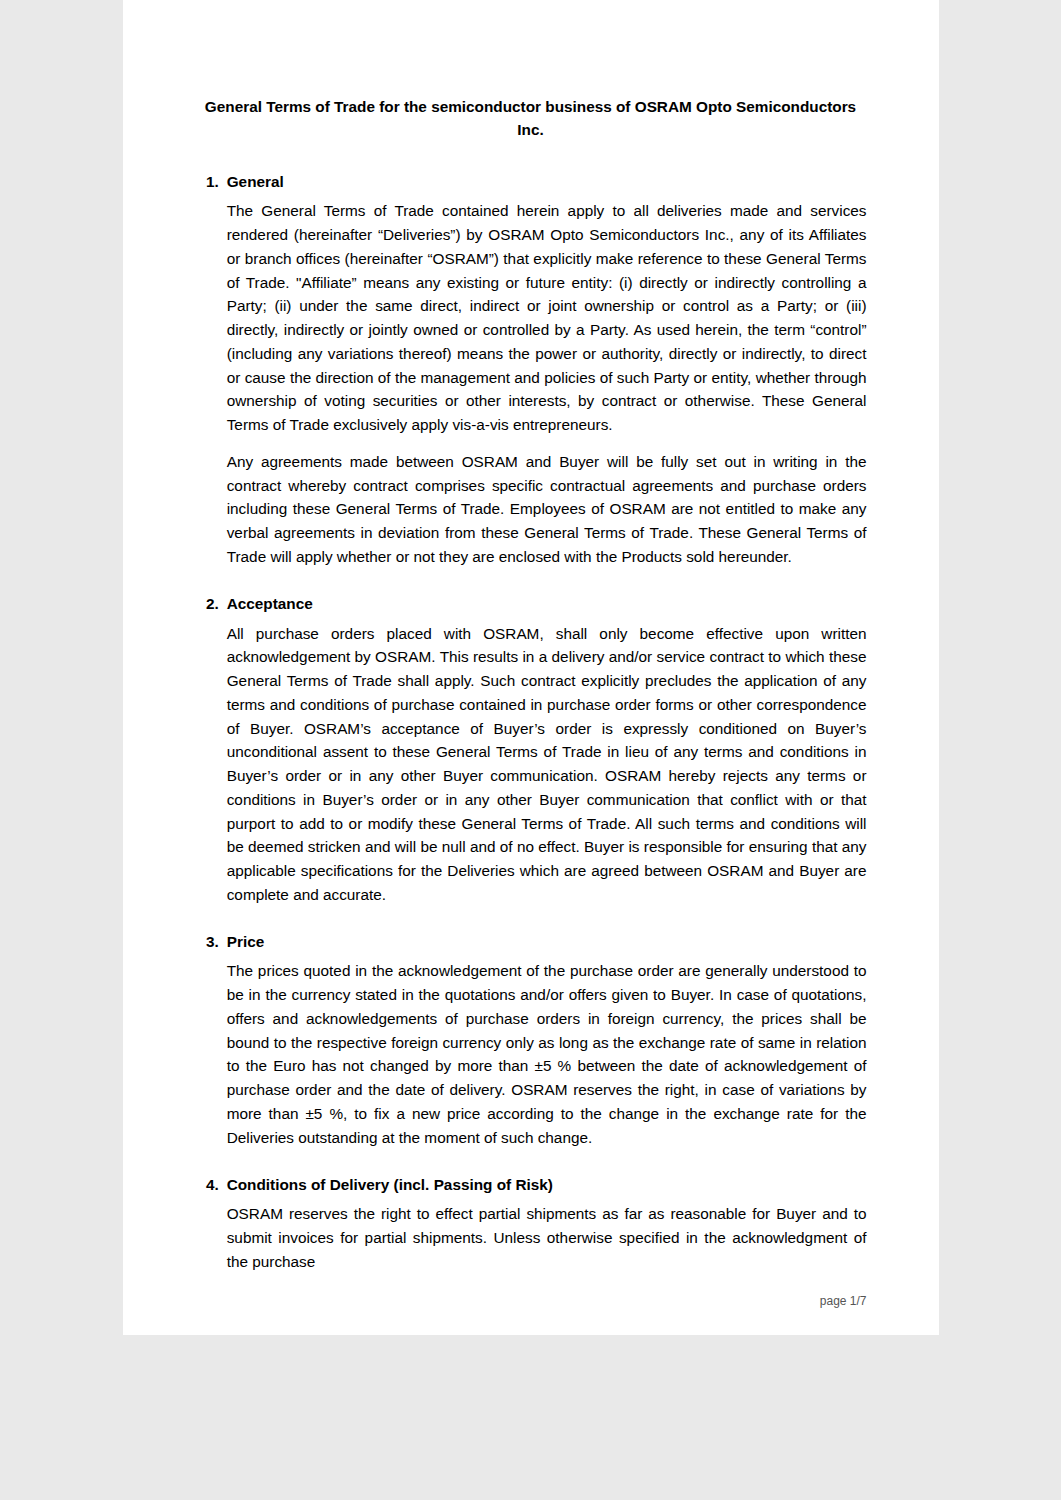General Terms of Trade for the semiconductor business of OSRAM Opto Semiconductors Inc.
1. General
The General Terms of Trade contained herein apply to all deliveries made and services rendered (hereinafter “Deliveries”) by OSRAM Opto Semiconductors Inc., any of its Affiliates or branch offices (hereinafter “OSRAM”) that explicitly make reference to these General Terms of Trade. "Affiliate” means any existing or future entity: (i) directly or indirectly controlling a Party; (ii) under the same direct, indirect or joint ownership or control as a Party; or (iii) directly, indirectly or jointly owned or controlled by a Party. As used herein, the term “control” (including any variations thereof) means the power or authority, directly or indirectly, to direct or cause the direction of the management and policies of such Party or entity, whether through ownership of voting securities or other interests, by contract or otherwise. These General Terms of Trade exclusively apply vis-a-vis entrepreneurs.
Any agreements made between OSRAM and Buyer will be fully set out in writing in the contract whereby contract comprises specific contractual agreements and purchase orders including these General Terms of Trade. Employees of OSRAM are not entitled to make any verbal agreements in deviation from these General Terms of Trade. These General Terms of Trade will apply whether or not they are enclosed with the Products sold hereunder.
2. Acceptance
All purchase orders placed with OSRAM, shall only become effective upon written acknowledgement by OSRAM. This results in a delivery and/or service contract to which these General Terms of Trade shall apply. Such contract explicitly precludes the application of any terms and conditions of purchase contained in purchase order forms or other correspondence of Buyer. OSRAM’s acceptance of Buyer’s order is expressly conditioned on Buyer’s unconditional assent to these General Terms of Trade in lieu of any terms and conditions in Buyer’s order or in any other Buyer communication. OSRAM hereby rejects any terms or conditions in Buyer’s order or in any other Buyer communication that conflict with or that purport to add to or modify these General Terms of Trade. All such terms and conditions will be deemed stricken and will be null and of no effect. Buyer is responsible for ensuring that any applicable specifications for the Deliveries which are agreed between OSRAM and Buyer are complete and accurate.
3. Price
The prices quoted in the acknowledgement of the purchase order are generally understood to be in the currency stated in the quotations and/or offers given to Buyer. In case of quotations, offers and acknowledgements of purchase orders in foreign currency, the prices shall be bound to the respective foreign currency only as long as the exchange rate of same in relation to the Euro has not changed by more than ±5 % between the date of acknowledgement of purchase order and the date of delivery. OSRAM reserves the right, in case of variations by more than ±5 %, to fix a new price according to the change in the exchange rate for the Deliveries outstanding at the moment of such change.
4. Conditions of Delivery (incl. Passing of Risk)
OSRAM reserves the right to effect partial shipments as far as reasonable for Buyer and to submit invoices for partial shipments. Unless otherwise specified in the acknowledgment of the purchase
page 1/7